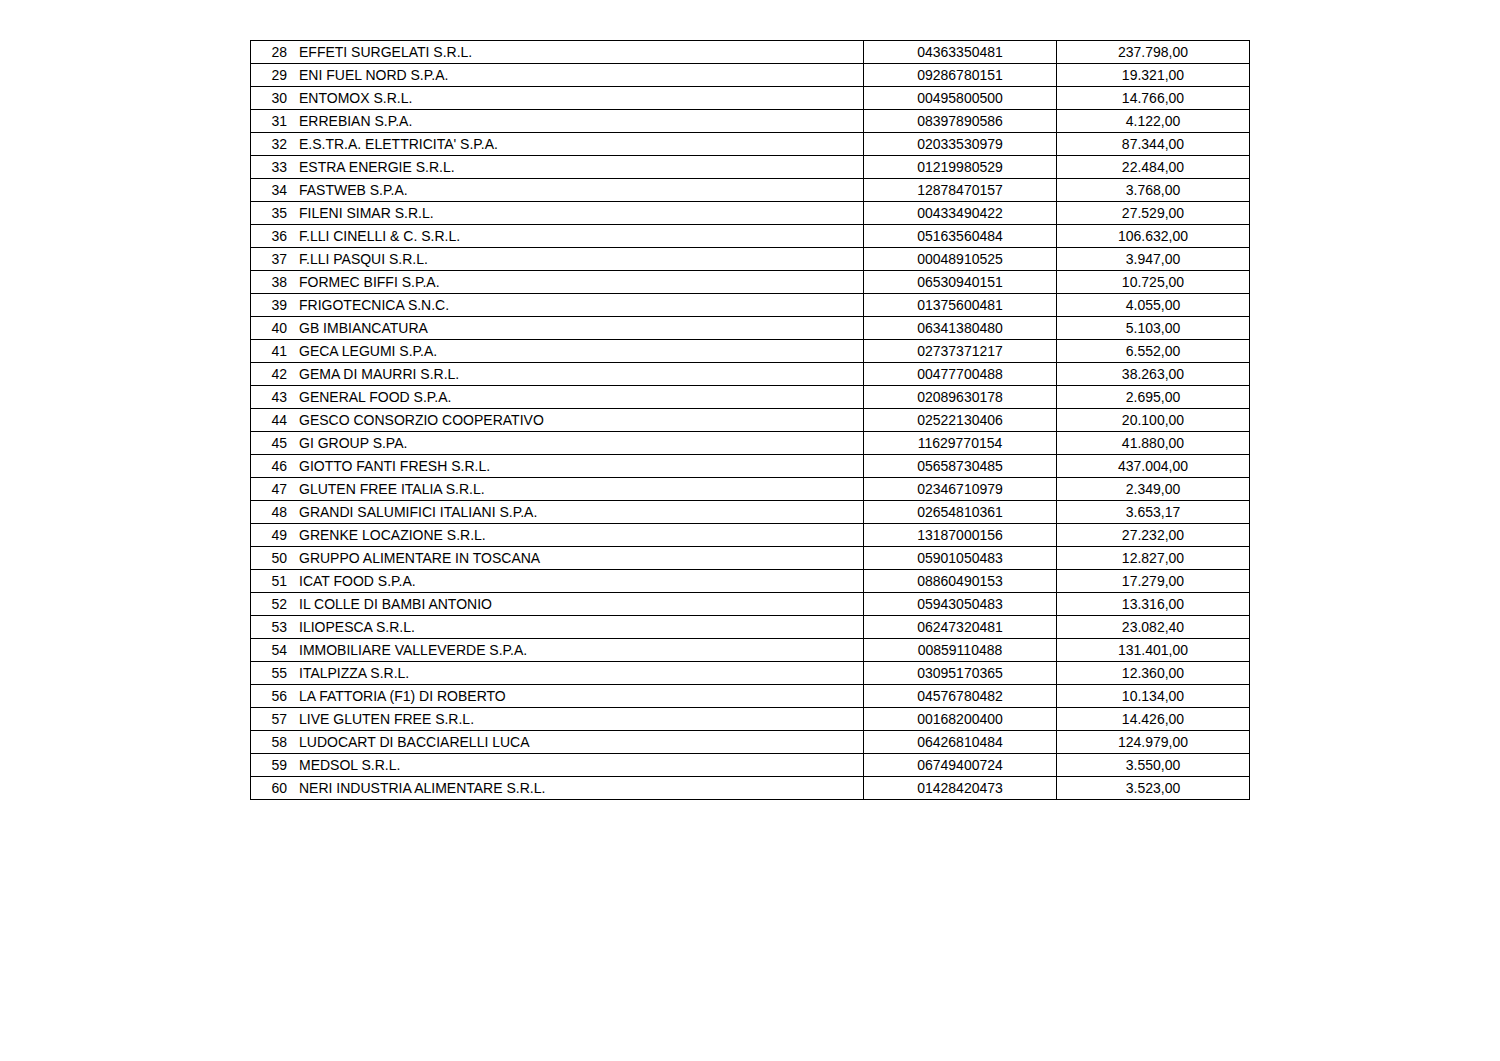| 28 | EFFETI SURGELATI S.R.L. | 04363350481 | 237.798,00 |
| 29 | ENI FUEL NORD S.P.A. | 09286780151 | 19.321,00 |
| 30 | ENTOMOX S.R.L. | 00495800500 | 14.766,00 |
| 31 | ERREBIAN S.P.A. | 08397890586 | 4.122,00 |
| 32 | E.S.TR.A. ELETTRICITA' S.P.A. | 02033530979 | 87.344,00 |
| 33 | ESTRA ENERGIE S.R.L. | 01219980529 | 22.484,00 |
| 34 | FASTWEB S.P.A. | 12878470157 | 3.768,00 |
| 35 | FILENI SIMAR S.R.L. | 00433490422 | 27.529,00 |
| 36 | F.LLI CINELLI & C. S.R.L. | 05163560484 | 106.632,00 |
| 37 | F.LLI PASQUI S.R.L. | 00048910525 | 3.947,00 |
| 38 | FORMEC BIFFI S.P.A. | 06530940151 | 10.725,00 |
| 39 | FRIGOTECNICA S.N.C. | 01375600481 | 4.055,00 |
| 40 | GB IMBIANCATURA | 06341380480 | 5.103,00 |
| 41 | GECA LEGUMI S.P.A. | 02737371217 | 6.552,00 |
| 42 | GEMA DI MAURRI S.R.L. | 00477700488 | 38.263,00 |
| 43 | GENERAL FOOD S.P.A. | 02089630178 | 2.695,00 |
| 44 | GESCO CONSORZIO COOPERATIVO | 02522130406 | 20.100,00 |
| 45 | GI GROUP S.PA. | 11629770154 | 41.880,00 |
| 46 | GIOTTO FANTI FRESH S.R.L. | 05658730485 | 437.004,00 |
| 47 | GLUTEN FREE ITALIA S.R.L. | 02346710979 | 2.349,00 |
| 48 | GRANDI SALUMIFICI ITALIANI S.P.A. | 02654810361 | 3.653,17 |
| 49 | GRENKE LOCAZIONE S.R.L. | 13187000156 | 27.232,00 |
| 50 | GRUPPO ALIMENTARE IN TOSCANA | 05901050483 | 12.827,00 |
| 51 | ICAT FOOD S.P.A. | 08860490153 | 17.279,00 |
| 52 | IL COLLE DI BAMBI ANTONIO | 05943050483 | 13.316,00 |
| 53 | ILIOPESCA S.R.L. | 06247320481 | 23.082,40 |
| 54 | IMMOBILIARE VALLEVERDE S.P.A. | 00859110488 | 131.401,00 |
| 55 | ITALPIZZA S.R.L. | 03095170365 | 12.360,00 |
| 56 | LA FATTORIA (F1) DI ROBERTO | 04576780482 | 10.134,00 |
| 57 | LIVE GLUTEN FREE S.R.L. | 00168200400 | 14.426,00 |
| 58 | LUDOCART DI BACCIARELLI LUCA | 06426810484 | 124.979,00 |
| 59 | MEDSOL S.R.L. | 06749400724 | 3.550,00 |
| 60 | NERI INDUSTRIA ALIMENTARE S.R.L. | 01428420473 | 3.523,00 |